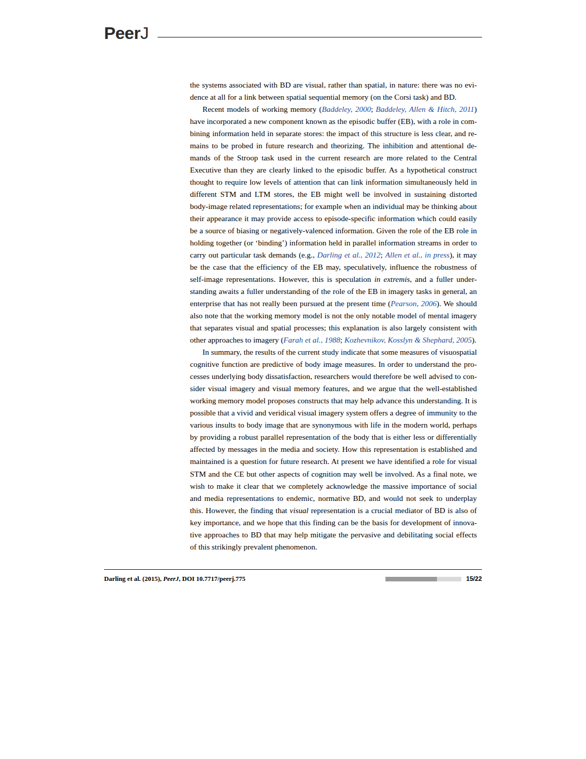PeerJ
the systems associated with BD are visual, rather than spatial, in nature: there was no evidence at all for a link between spatial sequential memory (on the Corsi task) and BD.
Recent models of working memory (Baddeley, 2000; Baddeley, Allen & Hitch, 2011) have incorporated a new component known as the episodic buffer (EB), with a role in combining information held in separate stores: the impact of this structure is less clear, and remains to be probed in future research and theorizing. The inhibition and attentional demands of the Stroop task used in the current research are more related to the Central Executive than they are clearly linked to the episodic buffer. As a hypothetical construct thought to require low levels of attention that can link information simultaneously held in different STM and LTM stores, the EB might well be involved in sustaining distorted body-image related representations; for example when an individual may be thinking about their appearance it may provide access to episode-specific information which could easily be a source of biasing or negatively-valenced information. Given the role of the EB role in holding together (or ‘binding’) information held in parallel information streams in order to carry out particular task demands (e.g., Darling et al., 2012; Allen et al., in press), it may be the case that the efficiency of the EB may, speculatively, influence the robustness of self-image representations. However, this is speculation in extremis, and a fuller understanding awaits a fuller understanding of the role of the EB in imagery tasks in general, an enterprise that has not really been pursued at the present time (Pearson, 2006). We should also note that the working memory model is not the only notable model of mental imagery that separates visual and spatial processes; this explanation is also largely consistent with other approaches to imagery (Farah et al., 1988; Kozhevnikov, Kosslyn & Shephard, 2005).
In summary, the results of the current study indicate that some measures of visuospatial cognitive function are predictive of body image measures. In order to understand the processes underlying body dissatisfaction, researchers would therefore be well advised to consider visual imagery and visual memory features, and we argue that the well-established working memory model proposes constructs that may help advance this understanding. It is possible that a vivid and veridical visual imagery system offers a degree of immunity to the various insults to body image that are synonymous with life in the modern world, perhaps by providing a robust parallel representation of the body that is either less or differentially affected by messages in the media and society. How this representation is established and maintained is a question for future research. At present we have identified a role for visual STM and the CE but other aspects of cognition may well be involved. As a final note, we wish to make it clear that we completely acknowledge the massive importance of social and media representations to endemic, normative BD, and would not seek to underplay this. However, the finding that visual representation is a crucial mediator of BD is also of key importance, and we hope that this finding can be the basis for development of innovative approaches to BD that may help mitigate the pervasive and debilitating social effects of this strikingly prevalent phenomenon.
Darling et al. (2015), PeerJ, DOI 10.7717/peerj.775
15/22